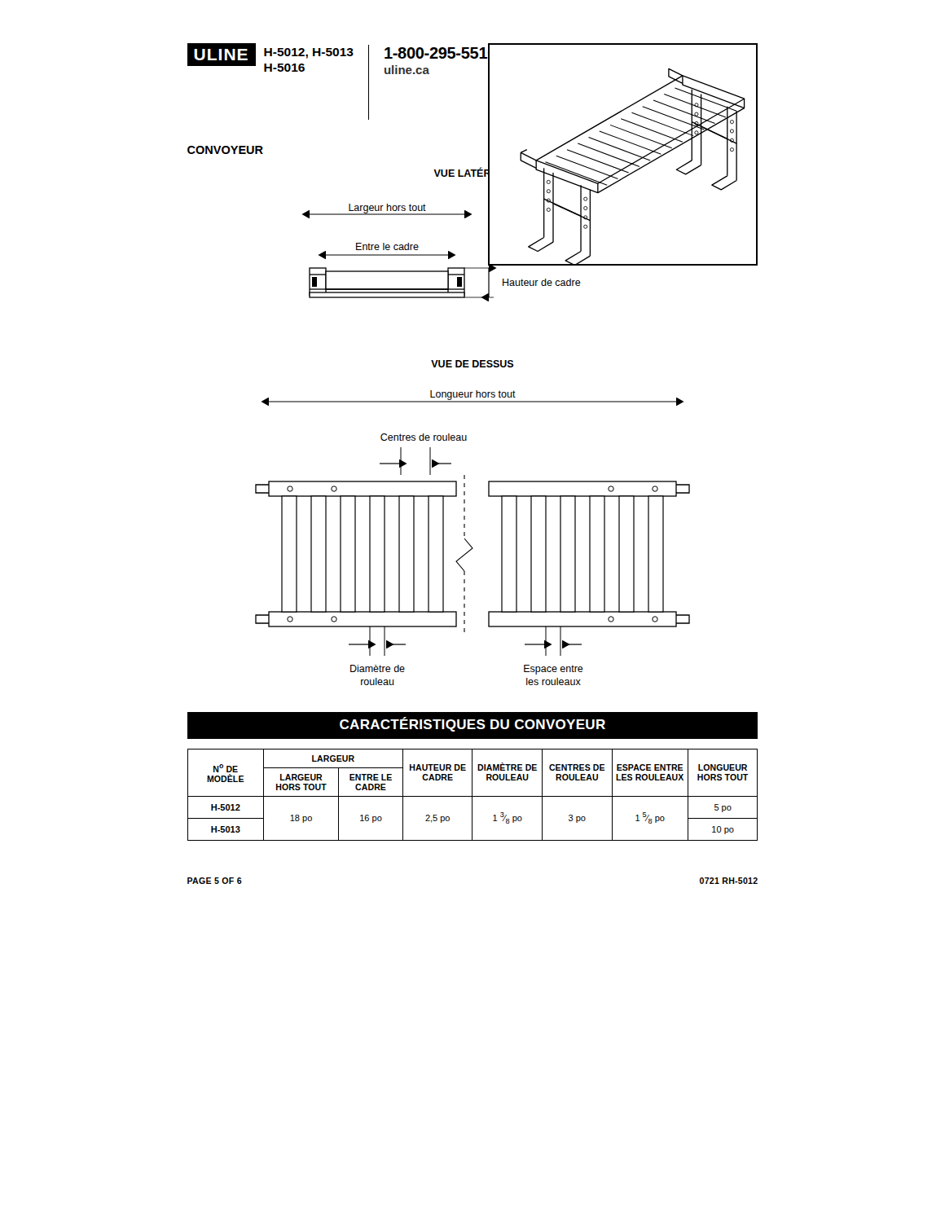ULINE
H-5012, H-5013
H-5016
1-800-295-5510
uline.ca
CONVOYEUR
POUR CHARGES
LÉGÈRES – 18 PO
CONVOYEUR
VUE LATÉRALE Largeur hors tout Entre le cadre Hauteur de cadre
VUE DE DESSUS Longueur hors tout Centres de rouleau Diamètre de rouleau Espace entre les rouleaux
CARACTÉRISTIQUES DU CONVOYEUR
| N o DE MODÈLE | LARGEUR | HAUTEUR DE CADRE | DIAMÈTRE DE ROULEAU | CENTRES DE ROULEAU | ESPACE ENTRE LES ROULEAUX | LONGUEUR HORS TOUT |
| --- | --- | --- | --- | --- | --- | --- |
| LARGEUR HORS TOUT | ENTRE LE CADRE |
| H-5012 | 18 po | 16 po | 2,5 po | 1 3 ⁄ 8 po | 3 po | 1 5 ⁄ 8 po | 5 po |
| H-5013 | 10 po |
PAGE 5 OF 6 0721 RH-5012